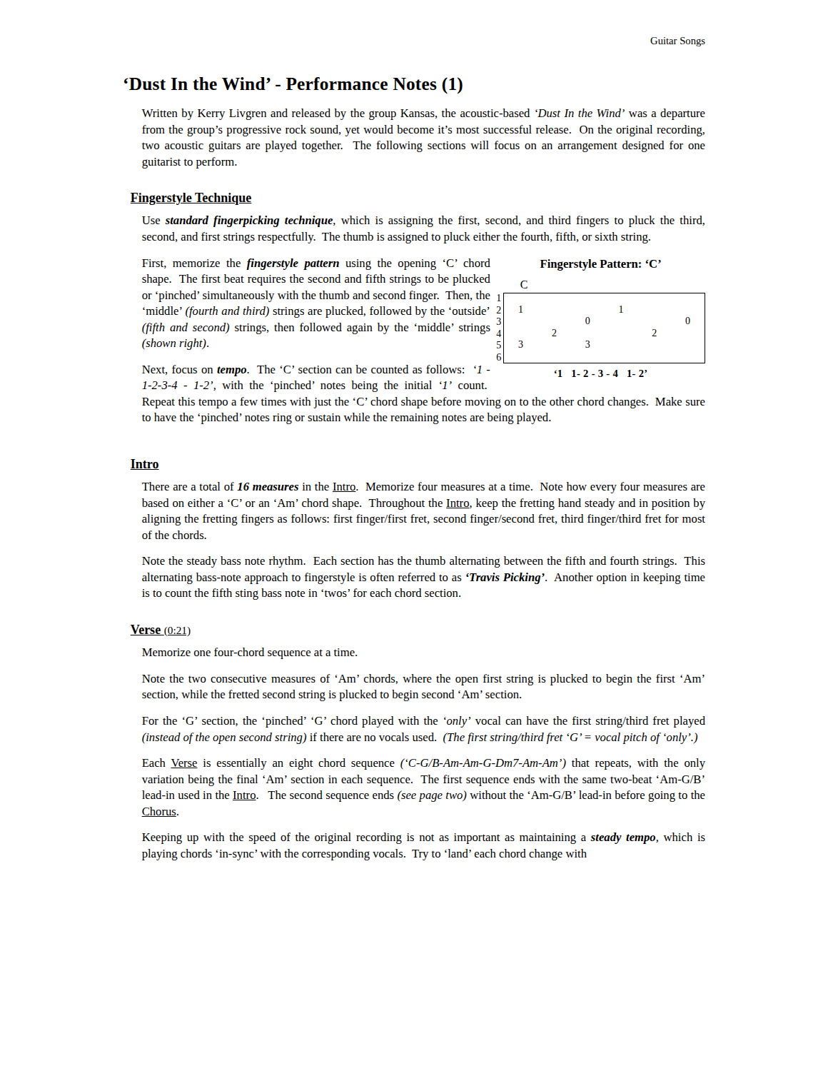Guitar Songs
‘Dust In the Wind’ - Performance Notes (1)
Written by Kerry Livgren and released by the group Kansas, the acoustic-based ‘Dust In the Wind’ was a departure from the group’s progressive rock sound, yet would become it’s most successful release. On the original recording, two acoustic guitars are played together. The following sections will focus on an arrangement designed for one guitarist to perform.
Fingerstyle Technique
Use standard fingerpicking technique, which is assigning the first, second, and third fingers to pluck the third, second, and first strings respectfully. The thumb is assigned to pluck either the fourth, fifth, or sixth string.
Fingerstyle Pattern: ‘C’
C
1
2
3
4
5
6
| 1 | | | 1 | | |
| | | 0 | | | 0 |
| | 2 | | | 2 | |
| 3 | | 3 | | | |
‘1 1- 2 - 3 - 4 1- 2’
First, memorize the fingerstyle pattern using the opening ‘C’ chord shape. The first beat requires the second and fifth strings to be plucked or ‘pinched’ simultaneously with the thumb and second finger. Then, the ‘middle’ (fourth and third) strings are plucked, followed by the ‘outside’ (fifth and second) strings, then followed again by the ‘middle’ strings (shown right).
Next, focus on tempo. The ‘C’ section can be counted as follows: ‘1 - 1-2-3-4 - 1-2’, with the ‘pinched’ notes being the initial ‘1’ count. Repeat this tempo a few times with just the ‘C’ chord shape before moving on to the other chord changes. Make sure to have the ‘pinched’ notes ring or sustain while the remaining notes are being played.
Intro
There are a total of 16 measures in the Intro. Memorize four measures at a time. Note how every four measures are based on either a ‘C’ or an ‘Am’ chord shape. Throughout the Intro, keep the fretting hand steady and in position by aligning the fretting fingers as follows: first finger/first fret, second finger/second fret, third finger/third fret for most of the chords.
Note the steady bass note rhythm. Each section has the thumb alternating between the fifth and fourth strings. This alternating bass-note approach to fingerstyle is often referred to as ‘Travis Picking’. Another option in keeping time is to count the fifth sting bass note in ‘twos’ for each chord section.
Verse (0:21)
Memorize one four-chord sequence at a time.
Note the two consecutive measures of ‘Am’ chords, where the open first string is plucked to begin the first ‘Am’ section, while the fretted second string is plucked to begin second ‘Am’ section.
For the ‘G’ section, the ‘pinched’ ‘G’ chord played with the ‘only’ vocal can have the first string/third fret played (instead of the open second string) if there are no vocals used. (The first string/third fret ‘G’ = vocal pitch of ‘only’.)
Each Verse is essentially an eight chord sequence (‘C-G/B-Am-Am-G-Dm7-Am-Am’) that repeats, with the only variation being the final ‘Am’ section in each sequence. The first sequence ends with the same two-beat ‘Am-G/B’ lead-in used in the Intro. The second sequence ends (see page two) without the ‘Am-G/B’ lead-in before going to the Chorus.
Keeping up with the speed of the original recording is not as important as maintaining a steady tempo, which is playing chords ‘in-sync’ with the corresponding vocals. Try to ‘land’ each chord change with